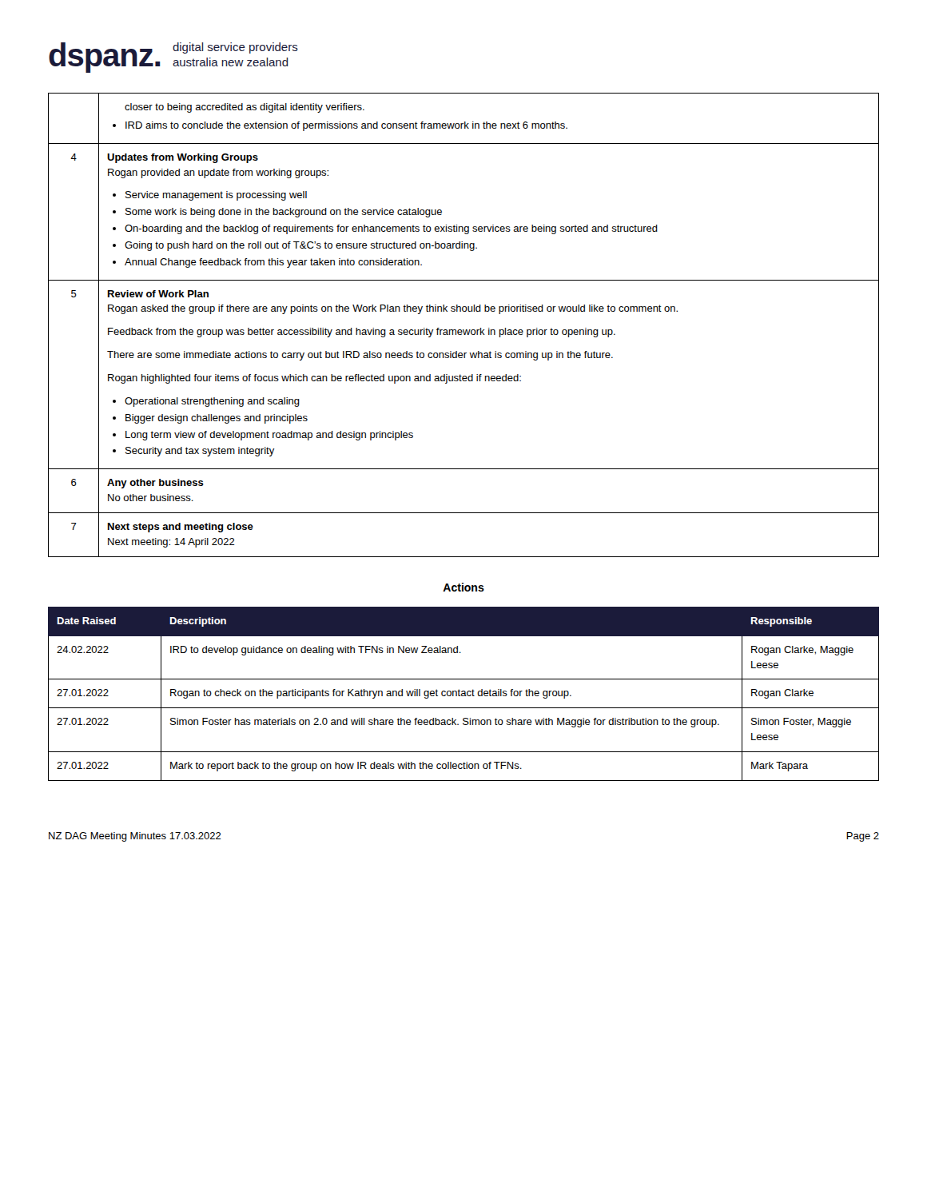dspanz.
digital service providers
australia new zealand
| | closer to being accredited as digital identity verifiers. IRD aims to conclude the extension of permissions and consent framework in the next 6 months. |
| 4 | Updates from Working Groups Rogan provided an update from working groups: Service management is processing well Some work is being done in the background on the service catalogue On-boarding and the backlog of requirements for enhancements to existing services are being sorted and structured Going to push hard on the roll out of T&C’s to ensure structured on-boarding. Annual Change feedback from this year taken into consideration. |
| 5 | Review of Work Plan Rogan asked the group if there are any points on the Work Plan they think should be prioritised or would like to comment on. Feedback from the group was better accessibility and having a security framework in place prior to opening up. There are some immediate actions to carry out but IRD also needs to consider what is coming up in the future. Rogan highlighted four items of focus which can be reflected upon and adjusted if needed: Operational strengthening and scaling Bigger design challenges and principles Long term view of development roadmap and design principles Security and tax system integrity |
| 6 | Any other business No other business. |
| 7 | Next steps and meeting close Next meeting: 14 April 2022 |
Actions
| Date Raised | Description | Responsible |
| --- | --- | --- |
| 24.02.2022 | IRD to develop guidance on dealing with TFNs in New Zealand. | Rogan Clarke, Maggie Leese |
| 27.01.2022 | Rogan to check on the participants for Kathryn and will get contact details for the group. | Rogan Clarke |
| 27.01.2022 | Simon Foster has materials on 2.0 and will share the feedback. Simon to share with Maggie for distribution to the group. | Simon Foster, Maggie Leese |
| 27.01.2022 | Mark to report back to the group on how IR deals with the collection of TFNs. | Mark Tapara |
NZ DAG Meeting Minutes 17.03.2022
Page 2